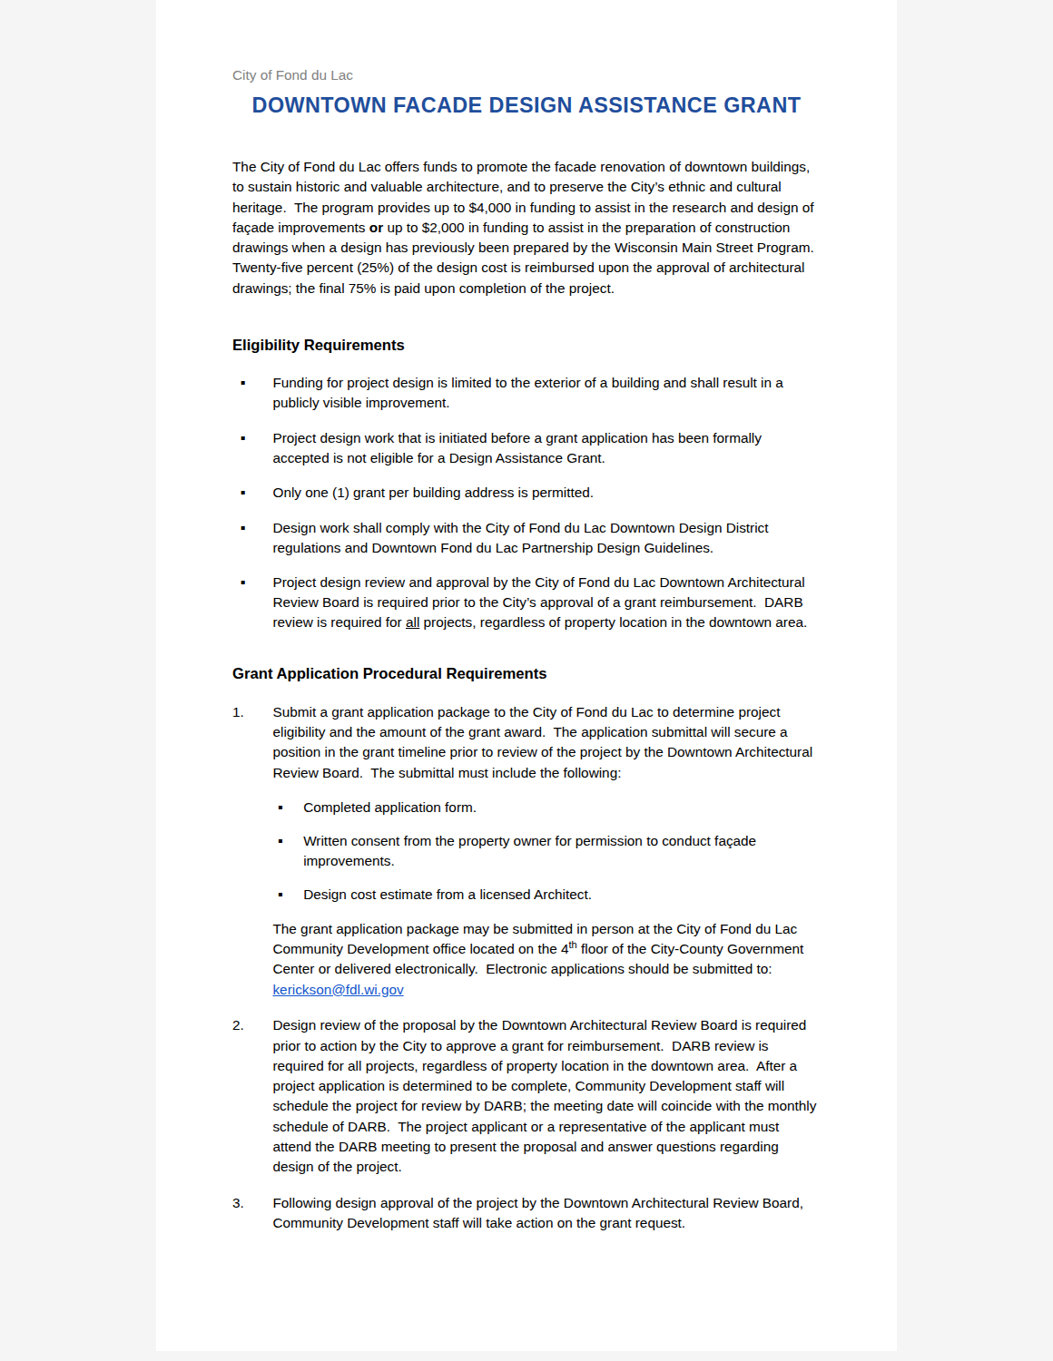City of Fond du Lac
DOWNTOWN FACADE DESIGN ASSISTANCE GRANT
The City of Fond du Lac offers funds to promote the facade renovation of downtown buildings, to sustain historic and valuable architecture, and to preserve the City’s ethnic and cultural heritage. The program provides up to $4,000 in funding to assist in the research and design of façade improvements or up to $2,000 in funding to assist in the preparation of construction drawings when a design has previously been prepared by the Wisconsin Main Street Program. Twenty-five percent (25%) of the design cost is reimbursed upon the approval of architectural drawings; the final 75% is paid upon completion of the project.
Eligibility Requirements
Funding for project design is limited to the exterior of a building and shall result in a publicly visible improvement.
Project design work that is initiated before a grant application has been formally accepted is not eligible for a Design Assistance Grant.
Only one (1) grant per building address is permitted.
Design work shall comply with the City of Fond du Lac Downtown Design District regulations and Downtown Fond du Lac Partnership Design Guidelines.
Project design review and approval by the City of Fond du Lac Downtown Architectural Review Board is required prior to the City’s approval of a grant reimbursement. DARB review is required for all projects, regardless of property location in the downtown area.
Grant Application Procedural Requirements
Submit a grant application package to the City of Fond du Lac to determine project eligibility and the amount of the grant award. The application submittal will secure a position in the grant timeline prior to review of the project by the Downtown Architectural Review Board. The submittal must include the following:
Completed application form.
Written consent from the property owner for permission to conduct façade improvements.
Design cost estimate from a licensed Architect.
The grant application package may be submitted in person at the City of Fond du Lac Community Development office located on the 4th floor of the City-County Government Center or delivered electronically. Electronic applications should be submitted to: kerickson@fdl.wi.gov
Design review of the proposal by the Downtown Architectural Review Board is required prior to action by the City to approve a grant for reimbursement. DARB review is required for all projects, regardless of property location in the downtown area. After a project application is determined to be complete, Community Development staff will schedule the project for review by DARB; the meeting date will coincide with the monthly schedule of DARB. The project applicant or a representative of the applicant must attend the DARB meeting to present the proposal and answer questions regarding design of the project.
Following design approval of the project by the Downtown Architectural Review Board, Community Development staff will take action on the grant request.